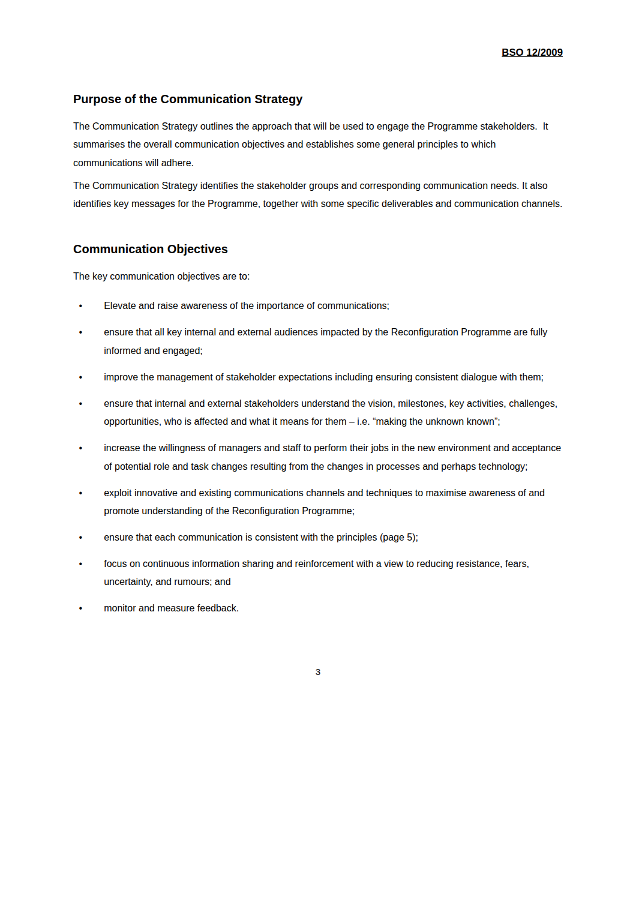BSO 12/2009
Purpose of the Communication Strategy
The Communication Strategy outlines the approach that will be used to engage the Programme stakeholders. It summarises the overall communication objectives and establishes some general principles to which communications will adhere.
The Communication Strategy identifies the stakeholder groups and corresponding communication needs. It also identifies key messages for the Programme, together with some specific deliverables and communication channels.
Communication Objectives
The key communication objectives are to:
Elevate and raise awareness of the importance of communications;
ensure that all key internal and external audiences impacted by the Reconfiguration Programme are fully informed and engaged;
improve the management of stakeholder expectations including ensuring consistent dialogue with them;
ensure that internal and external stakeholders understand the vision, milestones, key activities, challenges, opportunities, who is affected and what it means for them – i.e. “making the unknown known”;
increase the willingness of managers and staff to perform their jobs in the new environment and acceptance of potential role and task changes resulting from the changes in processes and perhaps technology;
exploit innovative and existing communications channels and techniques to maximise awareness of and promote understanding of the Reconfiguration Programme;
ensure that each communication is consistent with the principles (page 5);
focus on continuous information sharing and reinforcement with a view to reducing resistance, fears, uncertainty, and rumours; and
monitor and measure feedback.
3